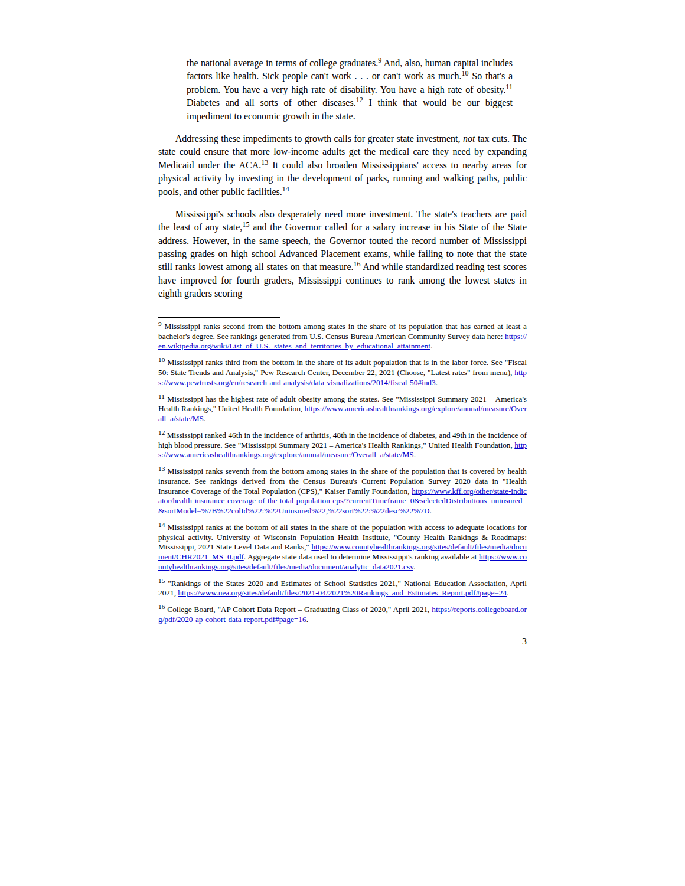the national average in terms of college graduates.9 And, also, human capital includes factors like health. Sick people can't work . . . or can't work as much.10 So that's a problem. You have a very high rate of disability. You have a high rate of obesity.11 Diabetes and all sorts of other diseases.12 I think that would be our biggest impediment to economic growth in the state.
Addressing these impediments to growth calls for greater state investment, not tax cuts. The state could ensure that more low-income adults get the medical care they need by expanding Medicaid under the ACA.13 It could also broaden Mississippians' access to nearby areas for physical activity by investing in the development of parks, running and walking paths, public pools, and other public facilities.14
Mississippi's schools also desperately need more investment. The state's teachers are paid the least of any state,15 and the Governor called for a salary increase in his State of the State address. However, in the same speech, the Governor touted the record number of Mississippi passing grades on high school Advanced Placement exams, while failing to note that the state still ranks lowest among all states on that measure.16 And while standardized reading test scores have improved for fourth graders, Mississippi continues to rank among the lowest states in eighth graders scoring
9 Mississippi ranks second from the bottom among states in the share of its population that has earned at least a bachelor's degree. See rankings generated from U.S. Census Bureau American Community Survey data here: https://en.wikipedia.org/wiki/List_of_U.S._states_and_territories_by_educational_attainment.
10 Mississippi ranks third from the bottom in the share of its adult population that is in the labor force. See "Fiscal 50: State Trends and Analysis," Pew Research Center, December 22, 2021 (Choose, "Latest rates" from menu), https://www.pewtrusts.org/en/research-and-analysis/data-visualizations/2014/fiscal-50#ind3.
11 Mississippi has the highest rate of adult obesity among the states. See "Mississippi Summary 2021 – America's Health Rankings," United Health Foundation, https://www.americashealthrankings.org/explore/annual/measure/Overall_a/state/MS.
12 Mississippi ranked 46th in the incidence of arthritis, 48th in the incidence of diabetes, and 49th in the incidence of high blood pressure. See "Mississippi Summary 2021 – America's Health Rankings," United Health Foundation, https://www.americashealthrankings.org/explore/annual/measure/Overall_a/state/MS.
13 Mississippi ranks seventh from the bottom among states in the share of the population that is covered by health insurance. See rankings derived from the Census Bureau's Current Population Survey 2020 data in "Health Insurance Coverage of the Total Population (CPS)," Kaiser Family Foundation, https://www.kff.org/other/state-indicator/health-insurance-coverage-of-the-total-population-cps/?currentTimeframe=0&selectedDistributions=uninsured&sortModel=%7B%22colId%22:%22Uninsured%22,%22sort%22:%22desc%22%7D.
14 Mississippi ranks at the bottom of all states in the share of the population with access to adequate locations for physical activity. University of Wisconsin Population Health Institute, "County Health Rankings & Roadmaps: Mississippi, 2021 State Level Data and Ranks," https://www.countyhealthrankings.org/sites/default/files/media/document/CHR2021_MS_0.pdf. Aggregate state data used to determine Mississippi's ranking available at https://www.countyhealthrankings.org/sites/default/files/media/document/analytic_data2021.csv.
15 "Rankings of the States 2020 and Estimates of School Statistics 2021," National Education Association, April 2021, https://www.nea.org/sites/default/files/2021-04/2021%20Rankings_and_Estimates_Report.pdf#page=24.
16 College Board, "AP Cohort Data Report – Graduating Class of 2020," April 2021, https://reports.collegeboard.org/pdf/2020-ap-cohort-data-report.pdf#page=16.
3